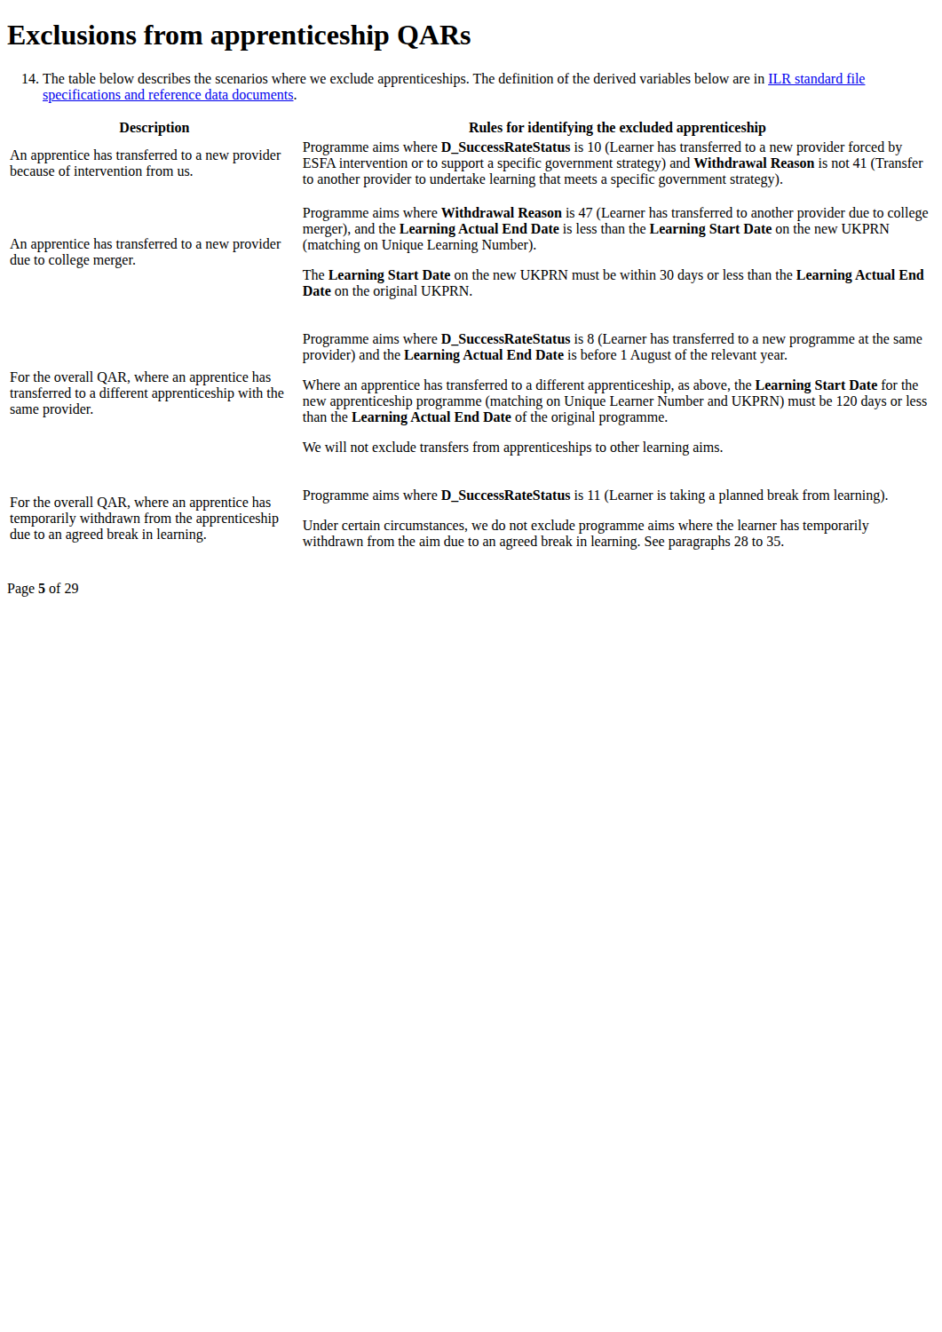Exclusions from apprenticeship QARs
The table below describes the scenarios where we exclude apprenticeships. The definition of the derived variables below are in ILR standard file specifications and reference data documents.
| Description | Rules for identifying the excluded apprenticeship |
| --- | --- |
| An apprentice has transferred to a new provider because of intervention from us. | Programme aims where D_SuccessRateStatus is 10 (Learner has transferred to a new provider forced by ESFA intervention or to support a specific government strategy) and Withdrawal Reason is not 41 (Transfer to another provider to undertake learning that meets a specific government strategy). |
| An apprentice has transferred to a new provider due to college merger. | Programme aims where Withdrawal Reason is 47 (Learner has transferred to another provider due to college merger), and the Learning Actual End Date is less than the Learning Start Date on the new UKPRN (matching on Unique Learning Number). The Learning Start Date on the new UKPRN must be within 30 days or less than the Learning Actual End Date on the original UKPRN. |
| For the overall QAR, where an apprentice has transferred to a different apprenticeship with the same provider. | Programme aims where D_SuccessRateStatus is 8 (Learner has transferred to a new programme at the same provider) and the Learning Actual End Date is before 1 August of the relevant year. Where an apprentice has transferred to a different apprenticeship, as above, the Learning Start Date for the new apprenticeship programme (matching on Unique Learner Number and UKPRN) must be 120 days or less than the Learning Actual End Date of the original programme. We will not exclude transfers from apprenticeships to other learning aims. |
| For the overall QAR, where an apprentice has temporarily withdrawn from the apprenticeship due to an agreed break in learning. | Programme aims where D_SuccessRateStatus is 11 (Learner is taking a planned break from learning). Under certain circumstances, we do not exclude programme aims where the learner has temporarily withdrawn from the aim due to an agreed break in learning. See paragraphs 28 to 35. |
Page 5 of 29